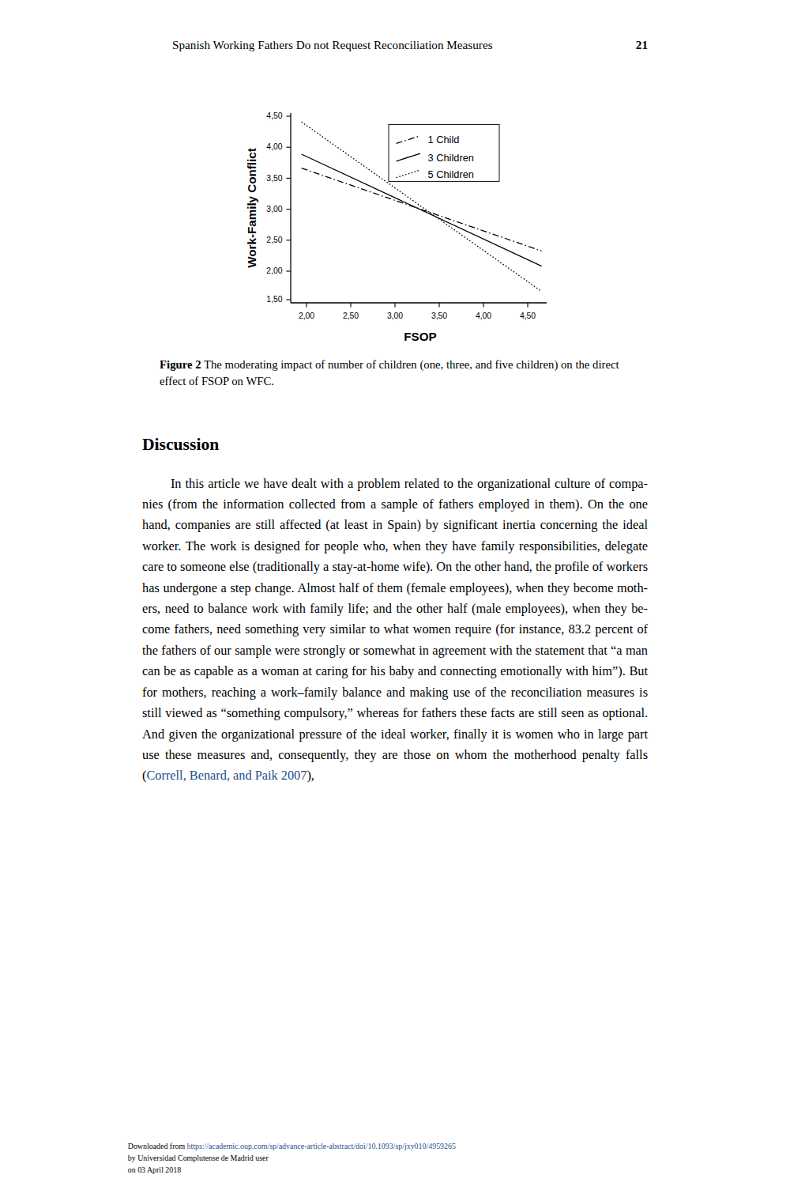Spanish Working Fathers Do not Request Reconciliation Measures 21
4,50 4,00 3,50 3,00 2,50 2,00 1,50 2,00 2,50 3,00 3,50 4,00 4,50 Work-Family Conflict FSOP 1 Child 3 Children 5 Children
Figure 2 The moderating impact of number of children (one, three, and five children) on the direct effect of FSOP on WFC.
Discussion
In this article we have dealt with a problem related to the organizational culture of companies (from the information collected from a sample of fathers employed in them). On the one hand, companies are still affected (at least in Spain) by significant inertia concerning the ideal worker. The work is designed for people who, when they have family responsibilities, delegate care to someone else (traditionally a stay-at-home wife). On the other hand, the profile of workers has undergone a step change. Almost half of them (female employees), when they become mothers, need to balance work with family life; and the other half (male employees), when they become fathers, need something very similar to what women require (for instance, 83.2 percent of the fathers of our sample were strongly or somewhat in agreement with the statement that “a man can be as capable as a woman at caring for his baby and connecting emotionally with him”). But for mothers, reaching a work–family balance and making use of the reconciliation measures is still viewed as “something compulsory,” whereas for fathers these facts are still seen as optional. And given the organizational pressure of the ideal worker, finally it is women who in large part use these measures and, consequently, they are those on whom the motherhood penalty falls (Correll, Benard, and Paik 2007),
Downloaded from https://academic.oup.com/sp/advance-article-abstract/doi/10.1093/sp/jxy010/4959265
by Universidad Complutense de Madrid user
on 03 April 2018